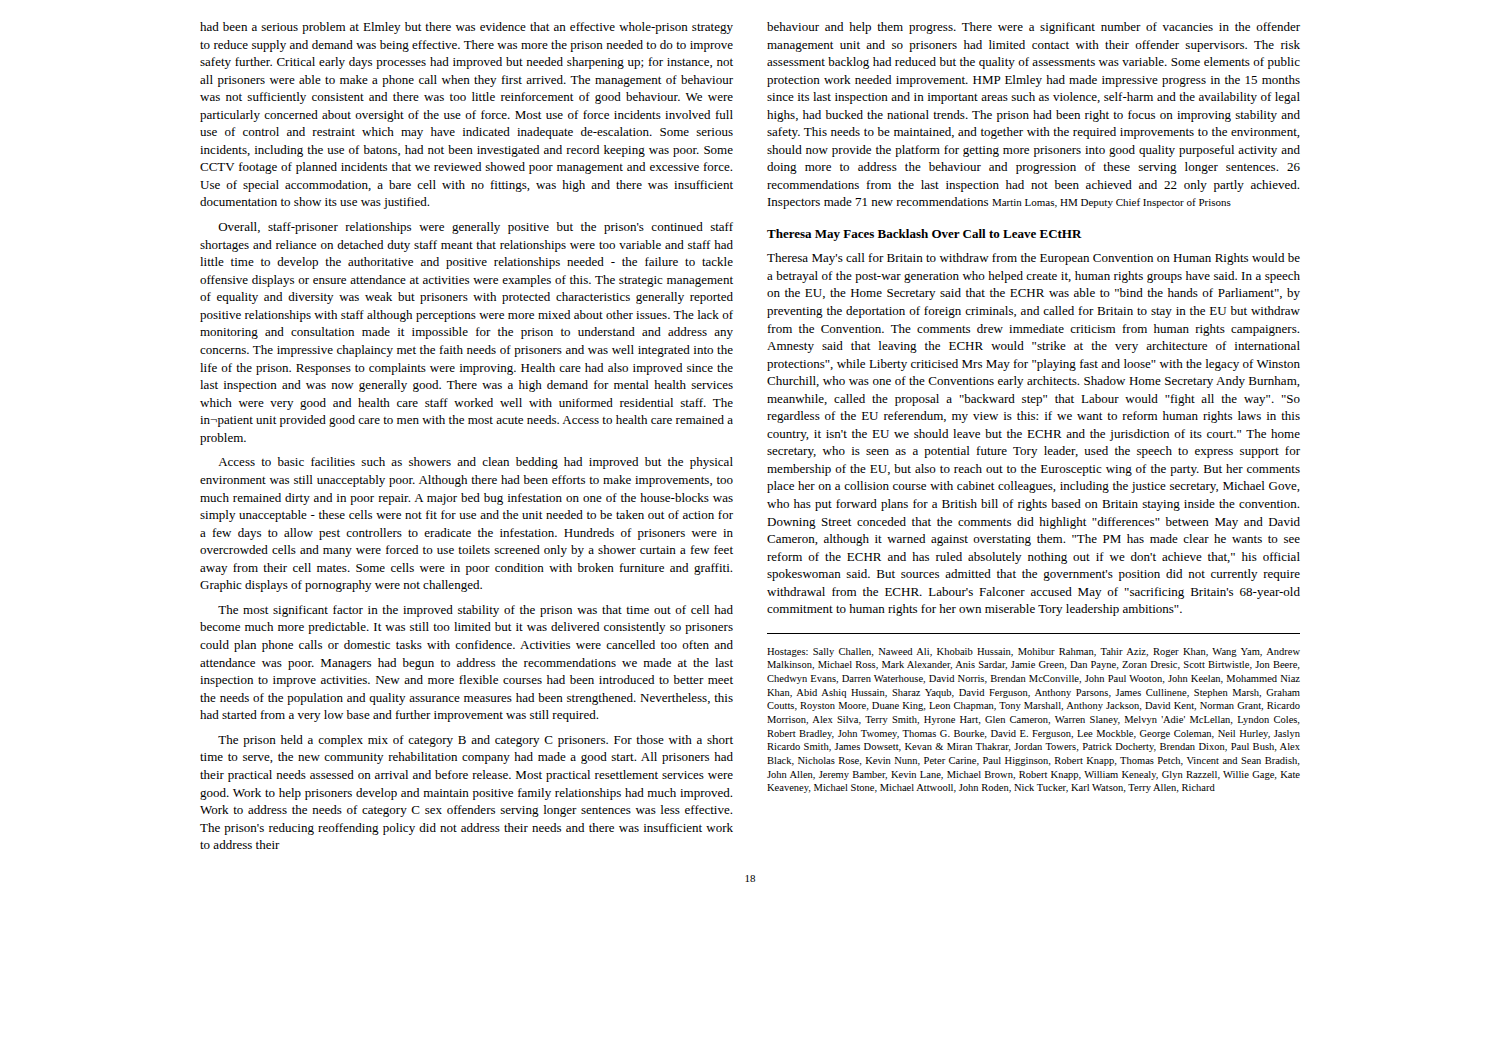had been a serious problem at Elmley but there was evidence that an effective whole-prison strategy to reduce supply and demand was being effective. There was more the prison needed to do to improve safety further. Critical early days processes had improved but needed sharpening up; for instance, not all prisoners were able to make a phone call when they first arrived. The management of behaviour was not sufficiently consistent and there was too little reinforcement of good behaviour. We were particularly concerned about oversight of the use of force. Most use of force incidents involved full use of control and restraint which may have indicated inadequate de-escalation. Some serious incidents, including the use of batons, had not been investigated and record keeping was poor. Some CCTV footage of planned incidents that we reviewed showed poor management and excessive force. Use of special accommodation, a bare cell with no fittings, was high and there was insufficient documentation to show its use was justified.
Overall, staff-prisoner relationships were generally positive but the prison's continued staff shortages and reliance on detached duty staff meant that relationships were too variable and staff had little time to develop the authoritative and positive relationships needed - the failure to tackle offensive displays or ensure attendance at activities were examples of this. The strategic management of equality and diversity was weak but prisoners with protected characteristics generally reported positive relationships with staff although perceptions were more mixed about other issues. The lack of monitoring and consultation made it impossible for the prison to understand and address any concerns. The impressive chaplaincy met the faith needs of prisoners and was well integrated into the life of the prison. Responses to complaints were improving. Health care had also improved since the last inspection and was now generally good. There was a high demand for mental health services which were very good and health care staff worked well with uniformed residential staff. The in¬patient unit provided good care to men with the most acute needs. Access to health care remained a problem.
Access to basic facilities such as showers and clean bedding had improved but the physical environment was still unacceptably poor. Although there had been efforts to make improvements, too much remained dirty and in poor repair. A major bed bug infestation on one of the house-blocks was simply unacceptable - these cells were not fit for use and the unit needed to be taken out of action for a few days to allow pest controllers to eradicate the infestation. Hundreds of prisoners were in overcrowded cells and many were forced to use toilets screened only by a shower curtain a few feet away from their cell mates. Some cells were in poor condition with broken furniture and graffiti. Graphic displays of pornography were not challenged.
The most significant factor in the improved stability of the prison was that time out of cell had become much more predictable. It was still too limited but it was delivered consistently so prisoners could plan phone calls or domestic tasks with confidence. Activities were cancelled too often and attendance was poor. Managers had begun to address the recommendations we made at the last inspection to improve activities. New and more flexible courses had been introduced to better meet the needs of the population and quality assurance measures had been strengthened. Nevertheless, this had started from a very low base and further improvement was still required.
The prison held a complex mix of category B and category C prisoners. For those with a short time to serve, the new community rehabilitation company had made a good start. All prisoners had their practical needs assessed on arrival and before release. Most practical resettlement services were good. Work to help prisoners develop and maintain positive family relationships had much improved. Work to address the needs of category C sex offenders serving longer sentences was less effective. The prison's reducing reoffending policy did not address their needs and there was insufficient work to address their
behaviour and help them progress. There were a significant number of vacancies in the offender management unit and so prisoners had limited contact with their offender supervisors. The risk assessment backlog had reduced but the quality of assessments was variable. Some elements of public protection work needed improvement. HMP Elmley had made impressive progress in the 15 months since its last inspection and in important areas such as violence, self-harm and the availability of legal highs, had bucked the national trends. The prison had been right to focus on improving stability and safety. This needs to be maintained, and together with the required improvements to the environment, should now provide the platform for getting more prisoners into good quality purposeful activity and doing more to address the behaviour and progression of these serving longer sentences. 26 recommendations from the last inspection had not been achieved and 22 only partly achieved. Inspectors made 71 new recommendations Martin Lomas, HM Deputy Chief Inspector of Prisons
Theresa May Faces Backlash Over Call to Leave ECtHR
Theresa May's call for Britain to withdraw from the European Convention on Human Rights would be a betrayal of the post-war generation who helped create it, human rights groups have said. In a speech on the EU, the Home Secretary said that the ECHR was able to "bind the hands of Parliament", by preventing the deportation of foreign criminals, and called for Britain to stay in the EU but withdraw from the Convention. The comments drew immediate criticism from human rights campaigners. Amnesty said that leaving the ECHR would "strike at the very architecture of international protections", while Liberty criticised Mrs May for "playing fast and loose" with the legacy of Winston Churchill, who was one of the Conventions early architects. Shadow Home Secretary Andy Burnham, meanwhile, called the proposal a "backward step" that Labour would "fight all the way". "So regardless of the EU referendum, my view is this: if we want to reform human rights laws in this country, it isn't the EU we should leave but the ECHR and the jurisdiction of its court." The home secretary, who is seen as a potential future Tory leader, used the speech to express support for membership of the EU, but also to reach out to the Eurosceptic wing of the party. But her comments place her on a collision course with cabinet colleagues, including the justice secretary, Michael Gove, who has put forward plans for a British bill of rights based on Britain staying inside the convention. Downing Street conceded that the comments did highlight "differences" between May and David Cameron, although it warned against overstating them. "The PM has made clear he wants to see reform of the ECHR and has ruled absolutely nothing out if we don't achieve that," his official spokeswoman said. But sources admitted that the government's position did not currently require withdrawal from the ECHR. Labour's Falconer accused May of "sacrificing Britain's 68-year-old commitment to human rights for her own miserable Tory leadership ambitions".
Hostages: Sally Challen, Naweed Ali, Khobaib Hussain, Mohibur Rahman, Tahir Aziz, Roger Khan, Wang Yam, Andrew Malkinson, Michael Ross, Mark Alexander, Anis Sardar, Jamie Green, Dan Payne, Zoran Dresic, Scott Birtwistle, Jon Beere, Chedwyn Evans, Darren Waterhouse, David Norris, Brendan McConville, John Paul Wooton, John Keelan, Mohammed Niaz Khan, Abid Ashiq Hussain, Sharaz Yaqub, David Ferguson, Anthony Parsons, James Cullinene, Stephen Marsh, Graham Coutts, Royston Moore, Duane King, Leon Chapman, Tony Marshall, Anthony Jackson, David Kent, Norman Grant, Ricardo Morrison, Alex Silva, Terry Smith, Hyrone Hart, Glen Cameron, Warren Slaney, Melvyn 'Adie' McLellan, Lyndon Coles, Robert Bradley, John Twomey, Thomas G. Bourke, David E. Ferguson, Lee Mockble, George Coleman, Neil Hurley, Jaslyn Ricardo Smith, James Dowsett, Kevan & Miran Thakrar, Jordan Towers, Patrick Docherty, Brendan Dixon, Paul Bush, Alex Black, Nicholas Rose, Kevin Nunn, Peter Carine, Paul Higginson, Robert Knapp, Thomas Petch, Vincent and Sean Bradish, John Allen, Jeremy Bamber, Kevin Lane, Michael Brown, Robert Knapp, William Kenealy, Glyn Razzell, Willie Gage, Kate Keaveney, Michael Stone, Michael Attwooll, John Roden, Nick Tucker, Karl Watson, Terry Allen, Richard
18